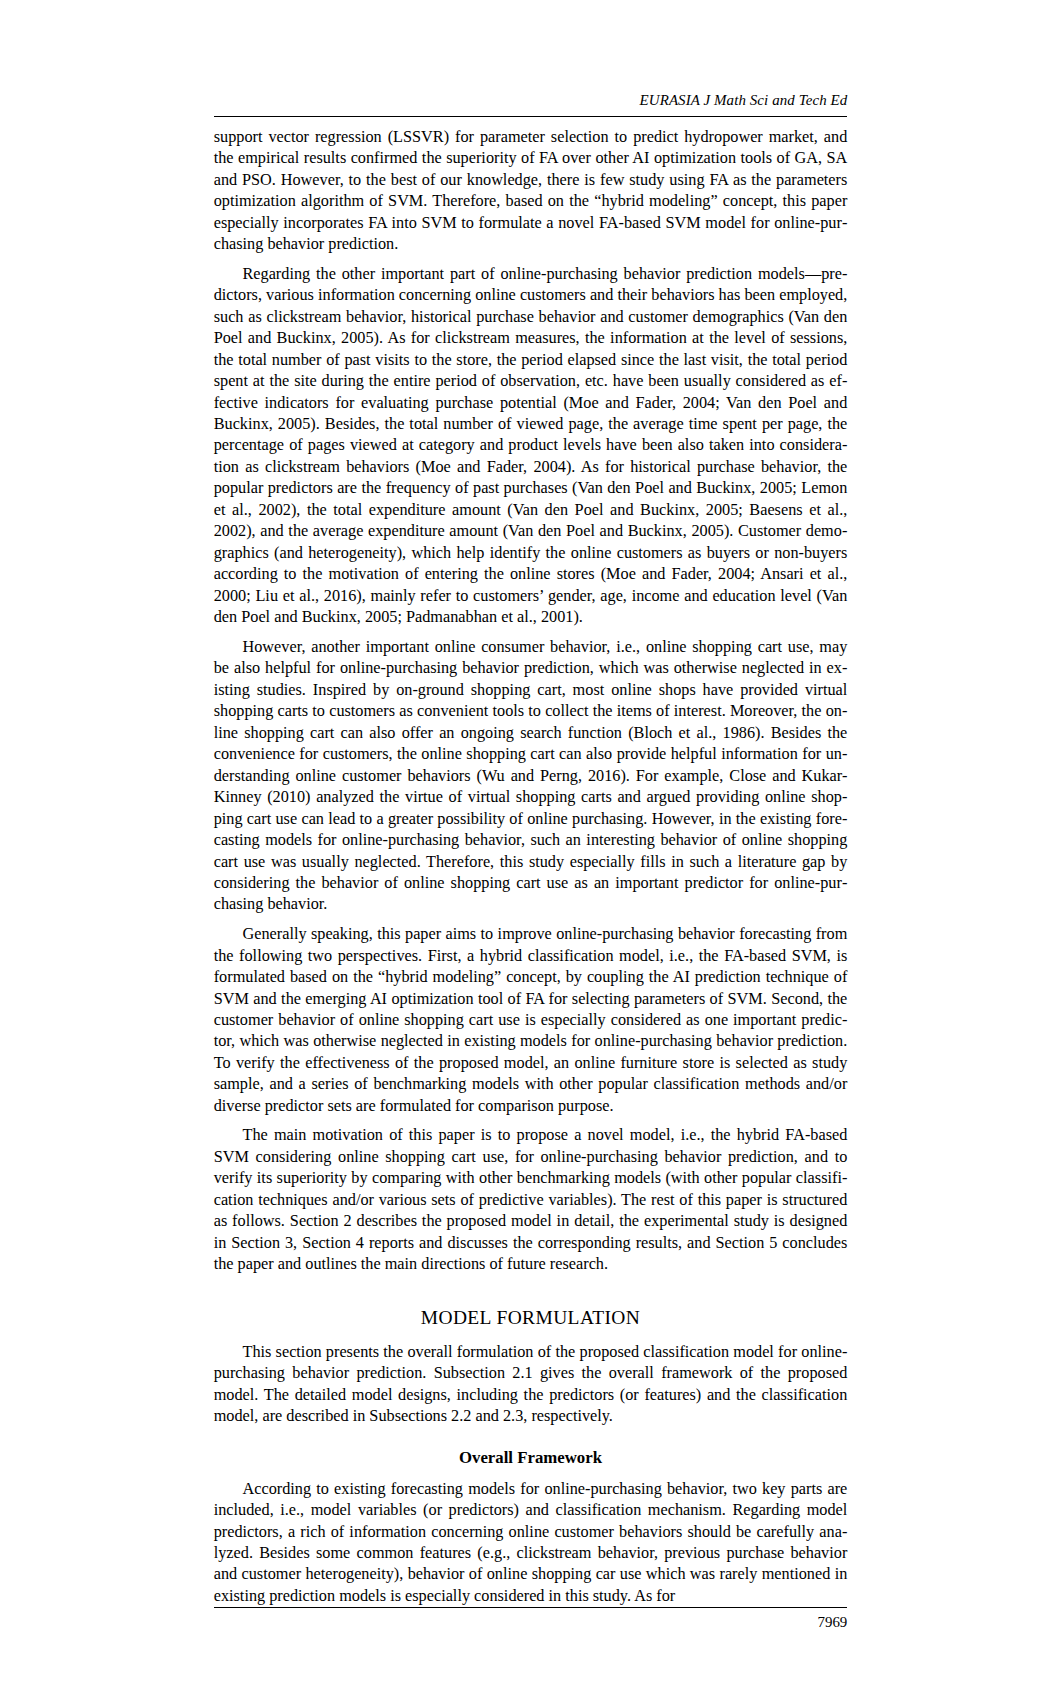EURASIA J Math Sci and Tech Ed
support vector regression (LSSVR) for parameter selection to predict hydropower market, and the empirical results confirmed the superiority of FA over other AI optimization tools of GA, SA and PSO. However, to the best of our knowledge, there is few study using FA as the parameters optimization algorithm of SVM. Therefore, based on the “hybrid modeling” concept, this paper especially incorporates FA into SVM to formulate a novel FA-based SVM model for online-purchasing behavior prediction.
Regarding the other important part of online-purchasing behavior prediction models—predictors, various information concerning online customers and their behaviors has been employed, such as clickstream behavior, historical purchase behavior and customer demographics (Van den Poel and Buckinx, 2005). As for clickstream measures, the information at the level of sessions, the total number of past visits to the store, the period elapsed since the last visit, the total period spent at the site during the entire period of observation, etc. have been usually considered as effective indicators for evaluating purchase potential (Moe and Fader, 2004; Van den Poel and Buckinx, 2005). Besides, the total number of viewed page, the average time spent per page, the percentage of pages viewed at category and product levels have been also taken into consideration as clickstream behaviors (Moe and Fader, 2004). As for historical purchase behavior, the popular predictors are the frequency of past purchases (Van den Poel and Buckinx, 2005; Lemon et al., 2002), the total expenditure amount (Van den Poel and Buckinx, 2005; Baesens et al., 2002), and the average expenditure amount (Van den Poel and Buckinx, 2005). Customer demographics (and heterogeneity), which help identify the online customers as buyers or non-buyers according to the motivation of entering the online stores (Moe and Fader, 2004; Ansari et al., 2000; Liu et al., 2016), mainly refer to customers’ gender, age, income and education level (Van den Poel and Buckinx, 2005; Padmanabhan et al., 2001).
However, another important online consumer behavior, i.e., online shopping cart use, may be also helpful for online-purchasing behavior prediction, which was otherwise neglected in existing studies. Inspired by on-ground shopping cart, most online shops have provided virtual shopping carts to customers as convenient tools to collect the items of interest. Moreover, the online shopping cart can also offer an ongoing search function (Bloch et al., 1986). Besides the convenience for customers, the online shopping cart can also provide helpful information for understanding online customer behaviors (Wu and Perng, 2016). For example, Close and Kukar-Kinney (2010) analyzed the virtue of virtual shopping carts and argued providing online shopping cart use can lead to a greater possibility of online purchasing. However, in the existing forecasting models for online-purchasing behavior, such an interesting behavior of online shopping cart use was usually neglected. Therefore, this study especially fills in such a literature gap by considering the behavior of online shopping cart use as an important predictor for online-purchasing behavior.
Generally speaking, this paper aims to improve online-purchasing behavior forecasting from the following two perspectives. First, a hybrid classification model, i.e., the FA-based SVM, is formulated based on the “hybrid modeling” concept, by coupling the AI prediction technique of SVM and the emerging AI optimization tool of FA for selecting parameters of SVM. Second, the customer behavior of online shopping cart use is especially considered as one important predictor, which was otherwise neglected in existing models for online-purchasing behavior prediction. To verify the effectiveness of the proposed model, an online furniture store is selected as study sample, and a series of benchmarking models with other popular classification methods and/or diverse predictor sets are formulated for comparison purpose.
The main motivation of this paper is to propose a novel model, i.e., the hybrid FA-based SVM considering online shopping cart use, for online-purchasing behavior prediction, and to verify its superiority by comparing with other benchmarking models (with other popular classification techniques and/or various sets of predictive variables). The rest of this paper is structured as follows. Section 2 describes the proposed model in detail, the experimental study is designed in Section 3, Section 4 reports and discusses the corresponding results, and Section 5 concludes the paper and outlines the main directions of future research.
MODEL FORMULATION
This section presents the overall formulation of the proposed classification model for online-purchasing behavior prediction. Subsection 2.1 gives the overall framework of the proposed model. The detailed model designs, including the predictors (or features) and the classification model, are described in Subsections 2.2 and 2.3, respectively.
Overall Framework
According to existing forecasting models for online-purchasing behavior, two key parts are included, i.e., model variables (or predictors) and classification mechanism. Regarding model predictors, a rich of information concerning online customer behaviors should be carefully analyzed. Besides some common features (e.g., clickstream behavior, previous purchase behavior and customer heterogeneity), behavior of online shopping car use which was rarely mentioned in existing prediction models is especially considered in this study. As for
7969